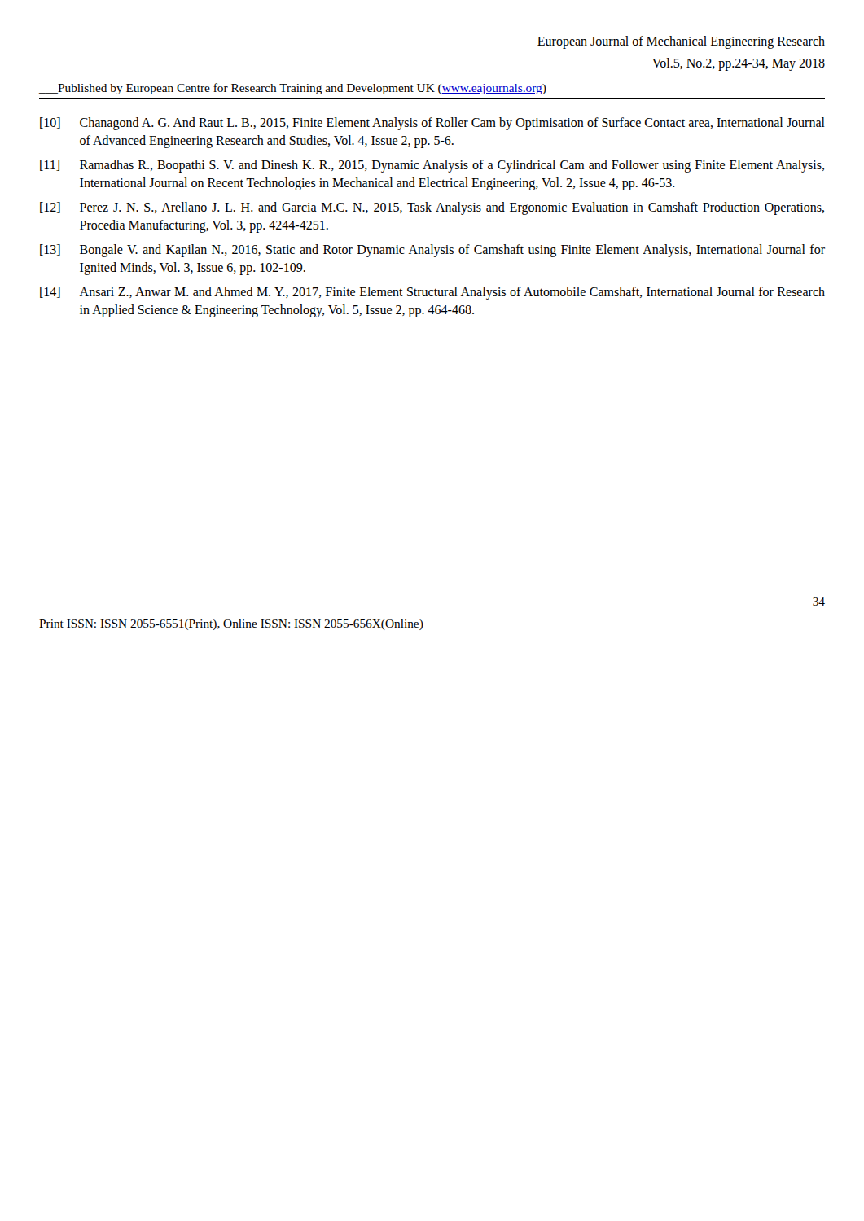European Journal of Mechanical Engineering Research
Vol.5, No.2, pp.24-34, May 2018
___Published by European Centre for Research Training and Development UK (www.eajournals.org)
[10] Chanagond A. G. And Raut L. B., 2015, Finite Element Analysis of Roller Cam by Optimisation of Surface Contact area, International Journal of Advanced Engineering Research and Studies, Vol. 4, Issue 2, pp. 5-6.
[11] Ramadhas R., Boopathi S. V. and Dinesh K. R., 2015, Dynamic Analysis of a Cylindrical Cam and Follower using Finite Element Analysis, International Journal on Recent Technologies in Mechanical and Electrical Engineering, Vol. 2, Issue 4, pp. 46-53.
[12] Perez J. N. S., Arellano J. L. H. and Garcia M.C. N., 2015, Task Analysis and Ergonomic Evaluation in Camshaft Production Operations, Procedia Manufacturing, Vol. 3, pp. 4244-4251.
[13] Bongale V. and Kapilan N., 2016, Static and Rotor Dynamic Analysis of Camshaft using Finite Element Analysis, International Journal for Ignited Minds, Vol. 3, Issue 6, pp. 102-109.
[14] Ansari Z., Anwar M. and Ahmed M. Y., 2017, Finite Element Structural Analysis of Automobile Camshaft, International Journal for Research in Applied Science & Engineering Technology, Vol. 5, Issue 2, pp. 464-468.
34
Print ISSN: ISSN 2055-6551(Print), Online ISSN: ISSN 2055-656X(Online)